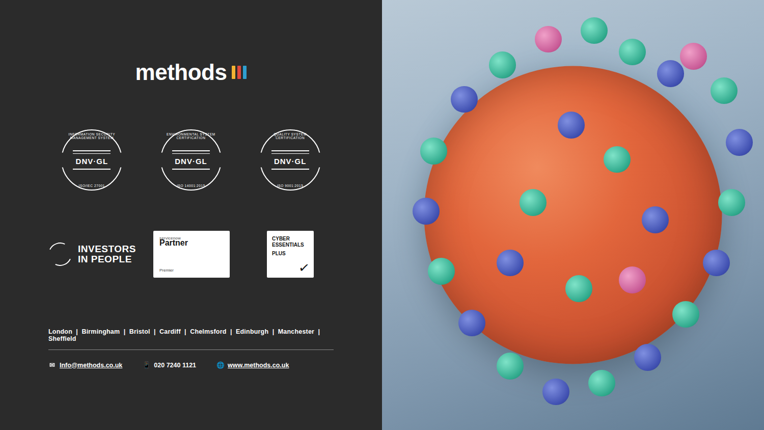methods
Information Security Management System
DNV·GL
ISO/IEC 27001
Environmental System Certification
DNV·GL
ISO 14001:2015
Quality System Certification
DNV·GL
ISO 9001:2015
INVESTORS
IN PEOPLE
servicenow
Partner
Premier
CYBER
ESSENTIALS
PLUS
✓
London | Birmingham | Bristol | Cardiff | Chelmsford | Edinburgh | Manchester | Sheffield
✉ Info@methods.co.uk 📱 020 7240 1121 🌐 www.methods.co.uk